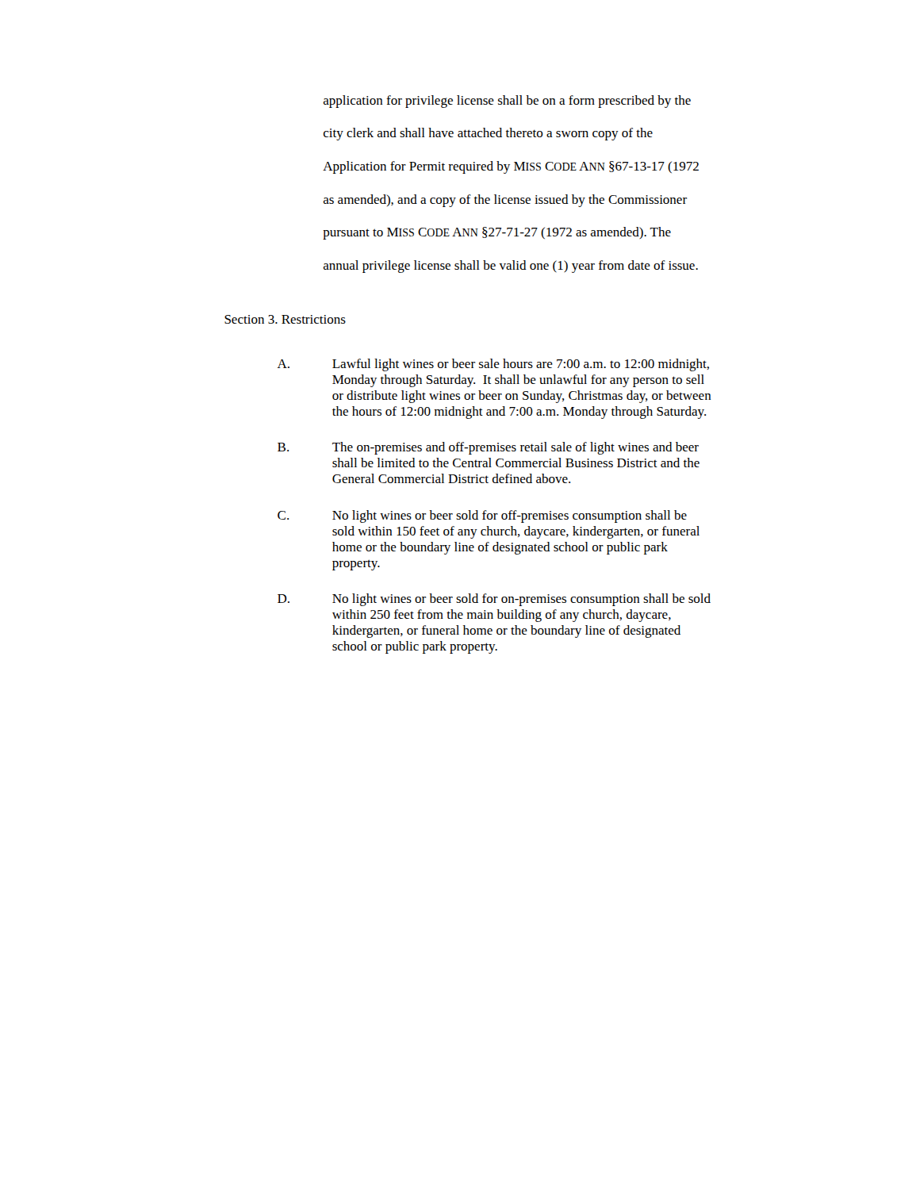application for privilege license shall be on a form prescribed by the city clerk and shall have attached thereto a sworn copy of the Application for Permit required by MISS CODE ANN §67-13-17 (1972 as amended), and a copy of the license issued by the Commissioner pursuant to MISS CODE ANN §27-71-27 (1972 as amended). The annual privilege license shall be valid one (1) year from date of issue.
Section 3. Restrictions
A. Lawful light wines or beer sale hours are 7:00 a.m. to 12:00 midnight, Monday through Saturday. It shall be unlawful for any person to sell or distribute light wines or beer on Sunday, Christmas day, or between the hours of 12:00 midnight and 7:00 a.m. Monday through Saturday.
B. The on-premises and off-premises retail sale of light wines and beer shall be limited to the Central Commercial Business District and the General Commercial District defined above.
C. No light wines or beer sold for off-premises consumption shall be sold within 150 feet of any church, daycare, kindergarten, or funeral home or the boundary line of designated school or public park property.
D. No light wines or beer sold for on-premises consumption shall be sold within 250 feet from the main building of any church, daycare, kindergarten, or funeral home or the boundary line of designated school or public park property.